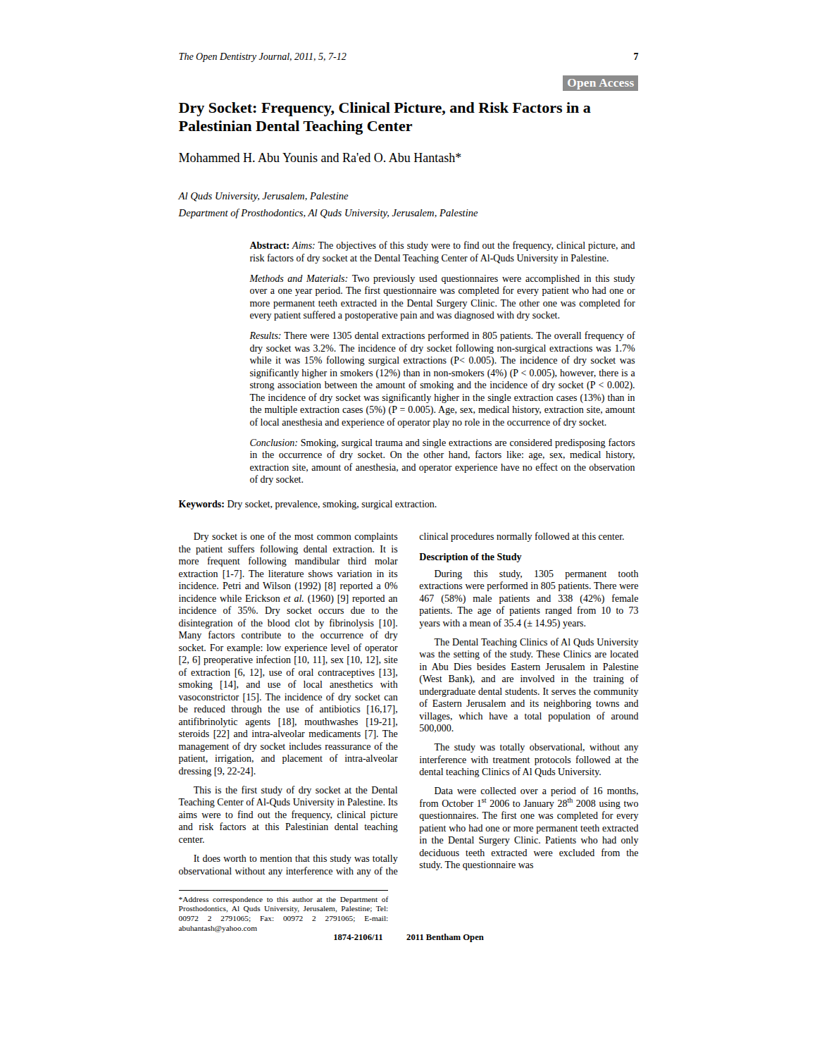The Open Dentistry Journal, 2011, 5, 7-12 7
Open Access
Dry Socket: Frequency, Clinical Picture, and Risk Factors in a Palestinian Dental Teaching Center
Mohammed H. Abu Younis and Ra'ed O. Abu Hantash*
Al Quds University, Jerusalem, Palestine
Department of Prosthodontics, Al Quds University, Jerusalem, Palestine
Abstract: Aims: The objectives of this study were to find out the frequency, clinical picture, and risk factors of dry socket at the Dental Teaching Center of Al-Quds University in Palestine.
Methods and Materials: Two previously used questionnaires were accomplished in this study over a one year period. The first questionnaire was completed for every patient who had one or more permanent teeth extracted in the Dental Surgery Clinic. The other one was completed for every patient suffered a postoperative pain and was diagnosed with dry socket.
Results: There were 1305 dental extractions performed in 805 patients. The overall frequency of dry socket was 3.2%. The incidence of dry socket following non-surgical extractions was 1.7% while it was 15% following surgical extractions (P< 0.005). The incidence of dry socket was significantly higher in smokers (12%) than in non-smokers (4%) (P < 0.005), however, there is a strong association between the amount of smoking and the incidence of dry socket (P < 0.002). The incidence of dry socket was significantly higher in the single extraction cases (13%) than in the multiple extraction cases (5%) (P = 0.005). Age, sex, medical history, extraction site, amount of local anesthesia and experience of operator play no role in the occurrence of dry socket.
Conclusion: Smoking, surgical trauma and single extractions are considered predisposing factors in the occurrence of dry socket. On the other hand, factors like: age, sex, medical history, extraction site, amount of anesthesia, and operator experience have no effect on the observation of dry socket.
Keywords: Dry socket, prevalence, smoking, surgical extraction.
Dry socket is one of the most common complaints the patient suffers following dental extraction. It is more frequent following mandibular third molar extraction [1-7]. The literature shows variation in its incidence. Petri and Wilson (1992) [8] reported a 0% incidence while Erickson et al. (1960) [9] reported an incidence of 35%. Dry socket occurs due to the disintegration of the blood clot by fibrinolysis [10]. Many factors contribute to the occurrence of dry socket. For example: low experience level of operator [2, 6] preoperative infection [10, 11], sex [10, 12], site of extraction [6, 12], use of oral contraceptives [13], smoking [14], and use of local anesthetics with vasoconstrictor [15]. The incidence of dry socket can be reduced through the use of antibiotics [16,17], antifibrinolytic agents [18], mouthwashes [19-21], steroids [22] and intra-alveolar medicaments [7]. The management of dry socket includes reassurance of the patient, irrigation, and placement of intra-alveolar dressing [9, 22-24].
This is the first study of dry socket at the Dental Teaching Center of Al-Quds University in Palestine. Its aims were to find out the frequency, clinical picture and risk factors at this Palestinian dental teaching center.
It does worth to mention that this study was totally observational without any interference with any of the clinical procedures normally followed at this center.
Description of the Study
During this study, 1305 permanent tooth extractions were performed in 805 patients. There were 467 (58%) male patients and 338 (42%) female patients. The age of patients ranged from 10 to 73 years with a mean of 35.4 (± 14.95) years.
The Dental Teaching Clinics of Al Quds University was the setting of the study. These Clinics are located in Abu Dies besides Eastern Jerusalem in Palestine (West Bank), and are involved in the training of undergraduate dental students. It serves the community of Eastern Jerusalem and its neighboring towns and villages, which have a total population of around 500,000.
The study was totally observational, without any interference with treatment protocols followed at the dental teaching Clinics of Al Quds University.
Data were collected over a period of 16 months, from October 1st 2006 to January 28th 2008 using two questionnaires. The first one was completed for every patient who had one or more permanent teeth extracted in the Dental Surgery Clinic. Patients who had only deciduous teeth extracted were excluded from the study. The questionnaire was
*Address correspondence to this author at the Department of Prosthodontics, Al Quds University, Jerusalem, Palestine; Tel: 00972 2 2791065; Fax: 00972 2 2791065; E-mail: abuhantash@yahoo.com
1874-2106/112011 Bentham Open